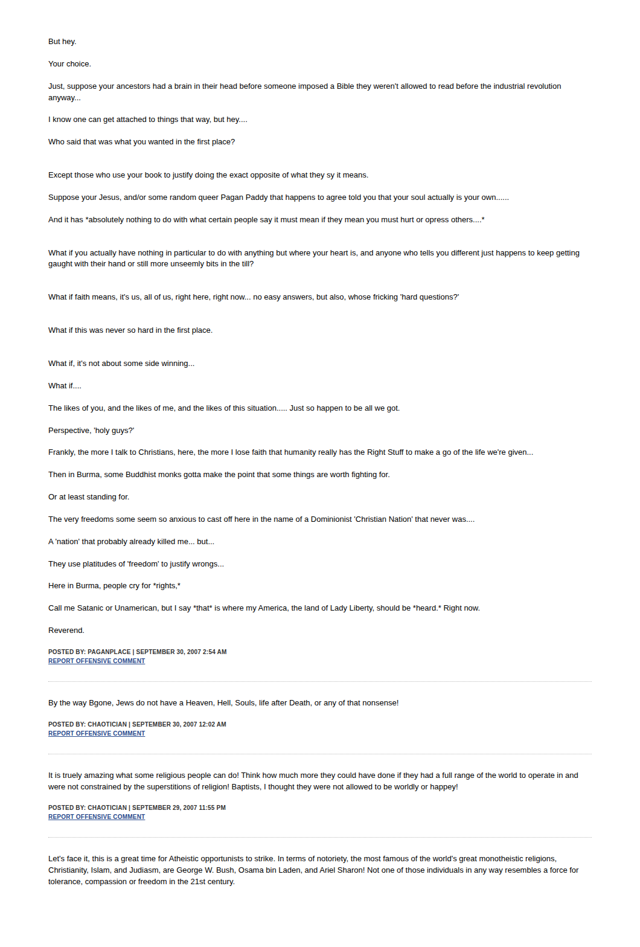But hey.
Your choice.
Just, suppose your ancestors had a brain in their head before someone imposed a Bible they weren't allowed to read before the industrial revolution anyway...
I know one can get attached to things that way, but hey....
Who said that was what you wanted in the first place?
Except those who use your book to justify doing the exact opposite of what they sy it means.
Suppose your Jesus, and/or some random queer Pagan Paddy that happens to agree told you that your soul actually is your own......
And it has *absolutely nothing to do with what certain people say it must mean if they mean you must hurt or opress others....*
What if you actually have nothing in particular to do with anything but where your heart is, and anyone who tells you different just happens to keep getting gaught with their hand or still more unseemly bits in the till?
What if faith means, it's us, all of us, right here, right now... no easy answers, but also, whose fricking 'hard questions?'
What if this was never so hard in the first place.
What if, it's not about some side winning...
What if....
The likes of you, and the likes of me, and the likes of this situation..... Just so happen to be all we got.
Perspective, 'holy guys?'
Frankly, the more I talk to Christians, here, the more I lose faith that humanity really has the Right Stuff to make a go of the life we're given...
Then in Burma, some Buddhist monks gotta make the point that some things are worth fighting for.
Or at least standing for.
The very freedoms some seem so anxious to cast off here in the name of a Dominionist 'Christian Nation' that never was....
A 'nation' that probably already killed me... but...
They use platitudes of 'freedom' to justify wrongs...
Here in Burma, people cry for *rights,*
Call me Satanic or Unamerican, but I say *that* is where my America, the land of Lady Liberty, should be *heard.* Right now.
Reverend.
POSTED BY: PAGANPLACE | SEPTEMBER 30, 2007 2:54 AM
REPORT OFFENSIVE COMMENT
By the way Bgone, Jews do not have a Heaven, Hell, Souls, life after Death, or any of that nonsense!
POSTED BY: CHAOTICIAN | SEPTEMBER 30, 2007 12:02 AM
REPORT OFFENSIVE COMMENT
It is truely amazing what some religious people can do! Think how much more they could have done if they had a full range of the world to operate in and were not constrained by the superstitions of religion! Baptists, I thought they were not allowed to be worldly or happey!
POSTED BY: CHAOTICIAN | SEPTEMBER 29, 2007 11:55 PM
REPORT OFFENSIVE COMMENT
Let's face it, this is a great time for Atheistic opportunists to strike. In terms of notoriety, the most famous of the world's great monotheistic religions, Christianity, Islam, and Judiasm, are George W. Bush, Osama bin Laden, and Ariel Sharon! Not one of those individuals in any way resembles a force for tolerance, compassion or freedom in the 21st century.